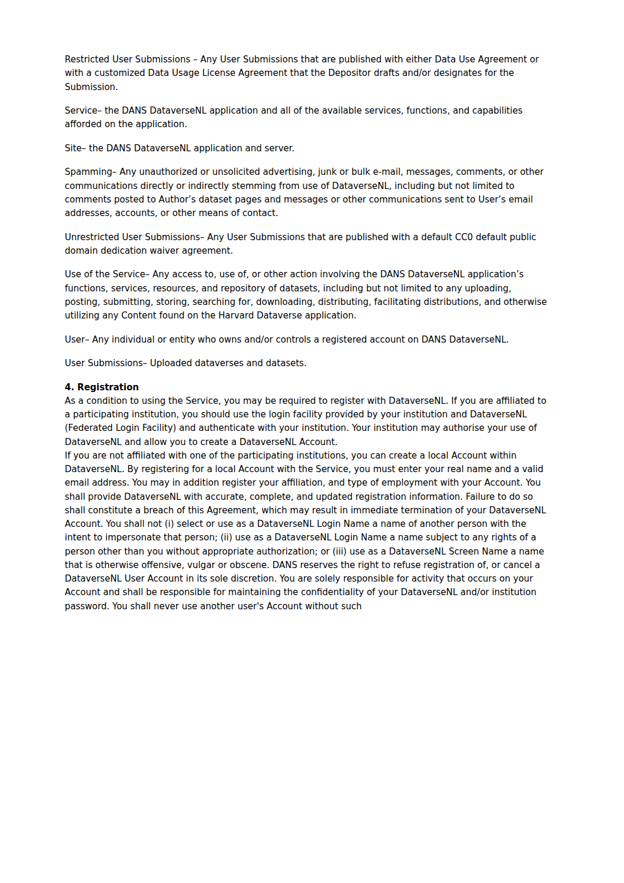Restricted User Submissions – Any User Submissions that are published with either Data Use Agreement or with a customized Data Usage License Agreement that the Depositor drafts and/or designates for the Submission.
Service– the DANS DataverseNL application and all of the available services, functions, and capabilities afforded on the application.
Site– the DANS DataverseNL application and server.
Spamming– Any unauthorized or unsolicited advertising, junk or bulk e-mail, messages, comments, or other communications directly or indirectly stemming from use of DataverseNL, including but not limited to comments posted to Author’s dataset pages and messages or other communications sent to User’s email addresses, accounts, or other means of contact.
Unrestricted User Submissions– Any User Submissions that are published with a default CC0 default public domain dedication waiver agreement.
Use of the Service– Any access to, use of, or other action involving the DANS DataverseNL application’s functions, services, resources, and repository of datasets, including but not limited to any uploading, posting, submitting, storing, searching for, downloading, distributing, facilitating distributions, and otherwise utilizing any Content found on the Harvard Dataverse application.
User– Any individual or entity who owns and/or controls a registered account on DANS DataverseNL.
User Submissions– Uploaded dataverses and datasets.
4. Registration
As a condition to using the Service, you may be required to register with DataverseNL. If you are affiliated to a participating institution, you should use the login facility provided by your institution and DataverseNL (Federated Login Facility) and authenticate with your institution. Your institution may authorise your use of DataverseNL and allow you to create a DataverseNL Account.
If you are not affiliated with one of the participating institutions, you can create a local Account within DataverseNL. By registering for a local Account with the Service, you must enter your real name and a valid email address. You may in addition register your affiliation, and type of employment with your Account. You shall provide DataverseNL with accurate, complete, and updated registration information. Failure to do so shall constitute a breach of this Agreement, which may result in immediate termination of your DataverseNL Account. You shall not (i) select or use as a DataverseNL Login Name a name of another person with the intent to impersonate that person; (ii) use as a DataverseNL Login Name a name subject to any rights of a person other than you without appropriate authorization; or (iii) use as a DataverseNL Screen Name a name that is otherwise offensive, vulgar or obscene. DANS reserves the right to refuse registration of, or cancel a DataverseNL User Account in its sole discretion. You are solely responsible for activity that occurs on your Account and shall be responsible for maintaining the confidentiality of your DataverseNL and/or institution password. You shall never use another user's Account without such